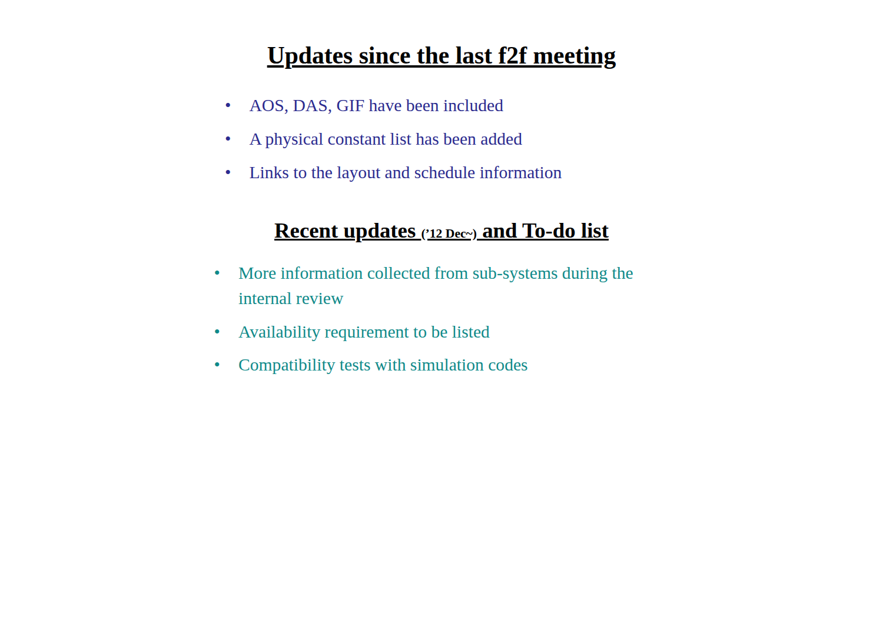Updates since the last f2f meeting
AOS, DAS, GIF have been included
A physical constant list has been added
Links to the layout and schedule information
Recent updates (’12 Dec~) and To-do list
More information collected from sub-systems during the internal review
Availability requirement to be listed
Compatibility tests with simulation codes